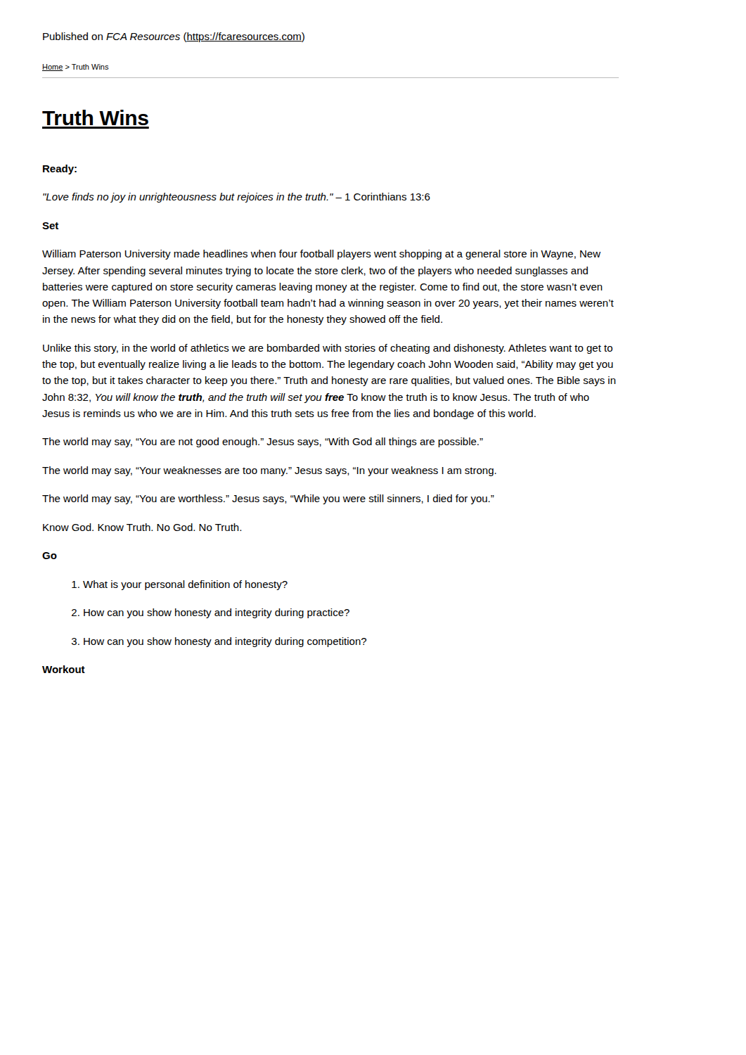Published on FCA Resources (https://fcaresources.com)
Home > Truth Wins
Truth Wins
Ready:
"Love finds no joy in unrighteousness but rejoices in the truth." – 1 Corinthians 13:6
Set
William Paterson University made headlines when four football players went shopping at a general store in Wayne, New Jersey. After spending several minutes trying to locate the store clerk, two of the players who needed sunglasses and batteries were captured on store security cameras leaving money at the register. Come to find out, the store wasn’t even open. The William Paterson University football team hadn’t had a winning season in over 20 years, yet their names weren’t in the news for what they did on the field, but for the honesty they showed off the field.
Unlike this story, in the world of athletics we are bombarded with stories of cheating and dishonesty. Athletes want to get to the top, but eventually realize living a lie leads to the bottom. The legendary coach John Wooden said, “Ability may get you to the top, but it takes character to keep you there.” Truth and honesty are rare qualities, but valued ones. The Bible says in John 8:32, You will know the truth, and the truth will set you free To know the truth is to know Jesus. The truth of who Jesus is reminds us who we are in Him. And this truth sets us free from the lies and bondage of this world.
The world may say, “You are not good enough.” Jesus says, “With God all things are possible.”
The world may say, “Your weaknesses are too many.” Jesus says, “In your weakness I am strong.
The world may say, “You are worthless.” Jesus says, “While you were still sinners, I died for you.”
Know God. Know Truth. No God. No Truth.
Go
What is your personal definition of honesty?
How can you show honesty and integrity during practice?
How can you show honesty and integrity during competition?
Workout